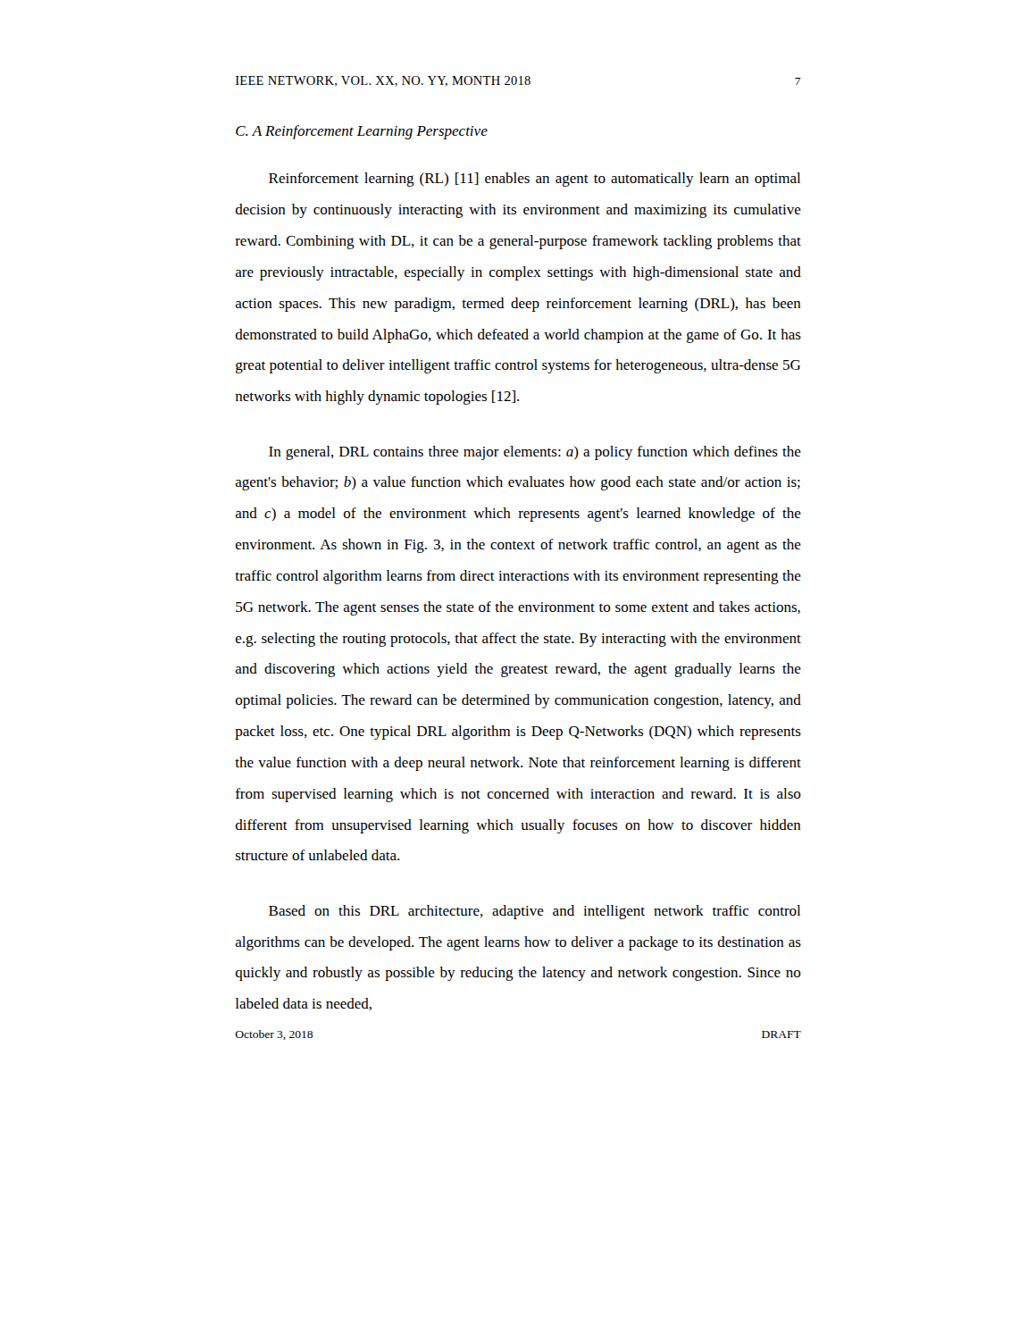IEEE NETWORK, VOL. XX, NO. YY, MONTH 2018 7
C. A Reinforcement Learning Perspective
Reinforcement learning (RL) [11] enables an agent to automatically learn an optimal decision by continuously interacting with its environment and maximizing its cumulative reward. Combining with DL, it can be a general-purpose framework tackling problems that are previously intractable, especially in complex settings with high-dimensional state and action spaces. This new paradigm, termed deep reinforcement learning (DRL), has been demonstrated to build AlphaGo, which defeated a world champion at the game of Go. It has great potential to deliver intelligent traffic control systems for heterogeneous, ultra-dense 5G networks with highly dynamic topologies [12].
In general, DRL contains three major elements: a) a policy function which defines the agent's behavior; b) a value function which evaluates how good each state and/or action is; and c) a model of the environment which represents agent's learned knowledge of the environment. As shown in Fig. 3, in the context of network traffic control, an agent as the traffic control algorithm learns from direct interactions with its environment representing the 5G network. The agent senses the state of the environment to some extent and takes actions, e.g. selecting the routing protocols, that affect the state. By interacting with the environment and discovering which actions yield the greatest reward, the agent gradually learns the optimal policies. The reward can be determined by communication congestion, latency, and packet loss, etc. One typical DRL algorithm is Deep Q-Networks (DQN) which represents the value function with a deep neural network. Note that reinforcement learning is different from supervised learning which is not concerned with interaction and reward. It is also different from unsupervised learning which usually focuses on how to discover hidden structure of unlabeled data.
Based on this DRL architecture, adaptive and intelligent network traffic control algorithms can be developed. The agent learns how to deliver a package to its destination as quickly and robustly as possible by reducing the latency and network congestion. Since no labeled data is needed,
October 3, 2018 DRAFT